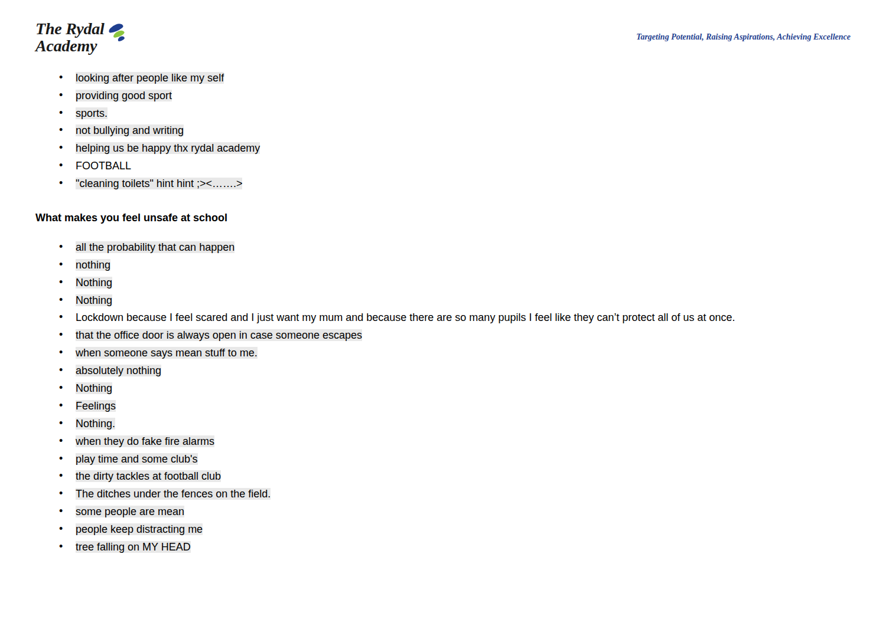The Rydal Academy
Targeting Potential, Raising Aspirations, Achieving Excellence
looking after people like my self
providing good sport
sports.
not bullying and writing
helping us be happy thx rydal academy
FOOTBALL
"cleaning toilets" hint hint ;><…….>
What makes you feel unsafe at school
all the probability that can happen
nothing
Nothing
Nothing
Lockdown because I feel scared and I just want my mum and because there are so many pupils I feel like they can’t protect all of us at once.
that the office door is always open in case someone escapes
when someone says mean stuff to me.
absolutely nothing
Nothing
Feelings
Nothing.
when they do fake fire alarms
play time and some club's
the dirty tackles at football club
The ditches under the fences on the field.
some people are mean
people keep distracting me
tree falling on MY HEAD